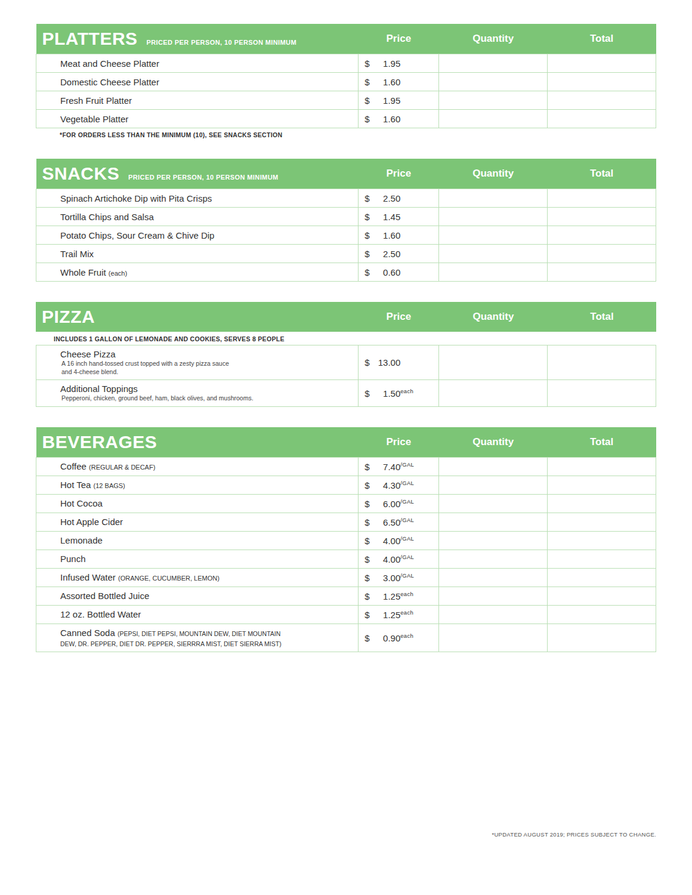| PLATTERS PRICED PER PERSON, 10 PERSON MINIMUM | Price | Quantity | Total |
| Meat and Cheese Platter | $ 1.95 | | |
| Domestic Cheese Platter | $ 1.60 | | |
| Fresh Fruit Platter | $ 1.95 | | |
| Vegetable Platter | $ 1.60 | | |
*FOR ORDERS LESS THAN THE MINIMUM (10), SEE SNACKS SECTION
| SNACKS PRICED PER PERSON, 10 PERSON MINIMUM | Price | Quantity | Total |
| Spinach Artichoke Dip with Pita Crisps | $ 2.50 | | |
| Tortilla Chips and Salsa | $ 1.45 | | |
| Potato Chips, Sour Cream & Chive Dip | $ 1.60 | | |
| Trail Mix | $ 2.50 | | |
| Whole Fruit (each) | $ 0.60 | | |
| PIZZA | Price | Quantity | Total |
INCLUDES 1 GALLON OF LEMONADE AND COOKIES, SERVES 8 PEOPLE
| Cheese Pizza A 16 inch hand-tossed crust topped with a zesty pizza sauce and 4-cheese blend. | $ 13.00 | | |
| Additional Toppings Pepperoni, chicken, ground beef, ham, black olives, and mushrooms. | $ 1.50 each | | |
| BEVERAGES | Price | Quantity | Total |
| Coffee (REGULAR & DECAF) | $ 7.40 /GAL | | |
| Hot Tea (12 BAGS) | $ 4.30 /GAL | | |
| Hot Cocoa | $ 6.00 /GAL | | |
| Hot Apple Cider | $ 6.50 /GAL | | |
| Lemonade | $ 4.00 /GAL | | |
| Punch | $ 4.00 /GAL | | |
| Infused Water (ORANGE, CUCUMBER, LEMON) | $ 3.00 /GAL | | |
| Assorted Bottled Juice | $ 1.25 each | | |
| 12 oz. Bottled Water | $ 1.25 each | | |
| Canned Soda (PEPSI, DIET PEPSI, MOUNTAIN DEW, DIET MOUNTAIN DEW, DR. PEPPER, DIET DR. PEPPER, SIERRRA MIST, DIET SIERRA MIST) | $ 0.90 each | | |
*UPDATED AUGUST 2019; PRICES SUBJECT TO CHANGE.